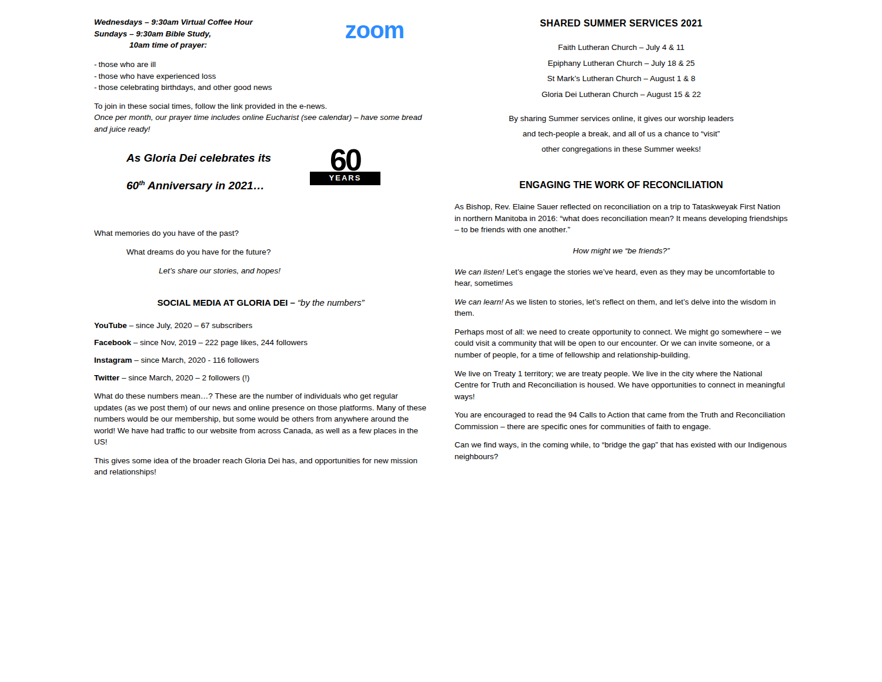zoom
Wednesdays – 9:30am Virtual Coffee Hour
Sundays – 9:30am Bible Study,
10am time of prayer:
those who are ill
those who have experienced loss
those celebrating birthdays, and other good news
To join in these social times, follow the link provided in the e-news.
Once per month, our prayer time includes online Eucharist (see calendar) – have some bread and juice ready!
60
YEARS
As Gloria Dei celebrates its
60th Anniversary in 2021…
What memories do you have of the past?
What dreams do you have for the future?
Let’s share our stories, and hopes!
SOCIAL MEDIA AT GLORIA DEI – “by the numbers”
YouTube – since July, 2020 – 67 subscribers
Facebook – since Nov, 2019 – 222 page likes, 244 followers
Instagram – since March, 2020 - 116 followers
Twitter – since March, 2020 – 2 followers (!)
What do these numbers mean…? These are the number of individuals who get regular updates (as we post them) of our news and online presence on those platforms. Many of these numbers would be our membership, but some would be others from anywhere around the world! We have had traffic to our website from across Canada, as well as a few places in the US!
This gives some idea of the broader reach Gloria Dei has, and opportunities for new mission and relationships!
SHARED SUMMER SERVICES 2021
Faith Lutheran Church – July 4 & 11
Epiphany Lutheran Church – July 18 & 25
St Mark’s Lutheran Church – August 1 & 8
Gloria Dei Lutheran Church – August 15 & 22
By sharing Summer services online, it gives our worship leaders
and tech-people a break, and all of us a chance to “visit”
other congregations in these Summer weeks!
ENGAGING THE WORK OF RECONCILIATION
As Bishop, Rev. Elaine Sauer reflected on reconciliation on a trip to Tataskweyak First Nation in northern Manitoba in 2016: “what does reconciliation mean? It means developing friendships – to be friends with one another.”
How might we “be friends?”
We can listen! Let’s engage the stories we’ve heard, even as they may be uncomfortable to hear, sometimes
We can learn! As we listen to stories, let’s reflect on them, and let’s delve into the wisdom in them.
Perhaps most of all: we need to create opportunity to connect. We might go somewhere – we could visit a community that will be open to our encounter. Or we can invite someone, or a number of people, for a time of fellowship and relationship-building.
We live on Treaty 1 territory; we are treaty people. We live in the city where the National Centre for Truth and Reconciliation is housed. We have opportunities to connect in meaningful ways!
You are encouraged to read the 94 Calls to Action that came from the Truth and Reconciliation Commission – there are specific ones for communities of faith to engage.
Can we find ways, in the coming while, to “bridge the gap” that has existed with our Indigenous neighbours?